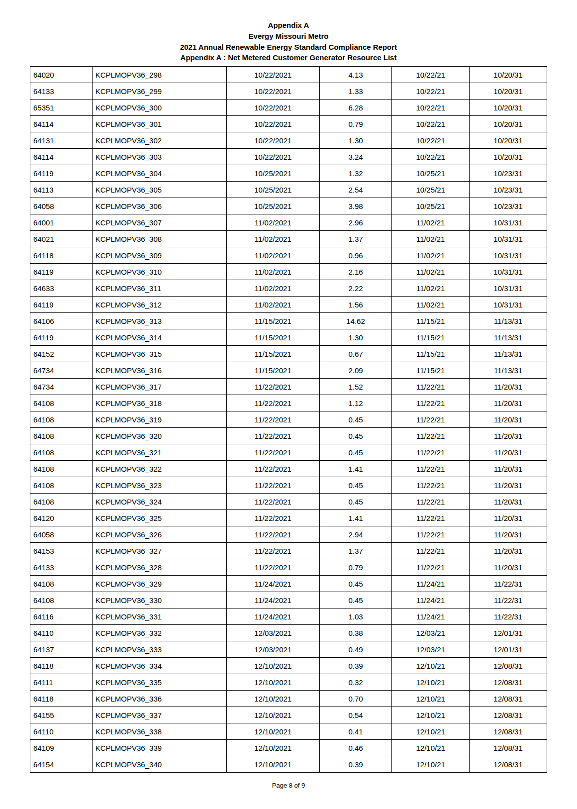Appendix A
Evergy Missouri Metro
2021 Annual Renewable Energy Standard Compliance Report
Appendix A : Net Metered Customer Generator Resource List
| 64020 | KCPLMOPV36_298 | 10/22/2021 | 4.13 | 10/22/21 | 10/20/31 |
| 64133 | KCPLMOPV36_299 | 10/22/2021 | 1.33 | 10/22/21 | 10/20/31 |
| 65351 | KCPLMOPV36_300 | 10/22/2021 | 6.28 | 10/22/21 | 10/20/31 |
| 64114 | KCPLMOPV36_301 | 10/22/2021 | 0.79 | 10/22/21 | 10/20/31 |
| 64131 | KCPLMOPV36_302 | 10/22/2021 | 1.30 | 10/22/21 | 10/20/31 |
| 64114 | KCPLMOPV36_303 | 10/22/2021 | 3.24 | 10/22/21 | 10/20/31 |
| 64119 | KCPLMOPV36_304 | 10/25/2021 | 1.32 | 10/25/21 | 10/23/31 |
| 64113 | KCPLMOPV36_305 | 10/25/2021 | 2.54 | 10/25/21 | 10/23/31 |
| 64058 | KCPLMOPV36_306 | 10/25/2021 | 3.98 | 10/25/21 | 10/23/31 |
| 64001 | KCPLMOPV36_307 | 11/02/2021 | 2.96 | 11/02/21 | 10/31/31 |
| 64021 | KCPLMOPV36_308 | 11/02/2021 | 1.37 | 11/02/21 | 10/31/31 |
| 64118 | KCPLMOPV36_309 | 11/02/2021 | 0.96 | 11/02/21 | 10/31/31 |
| 64119 | KCPLMOPV36_310 | 11/02/2021 | 2.16 | 11/02/21 | 10/31/31 |
| 64633 | KCPLMOPV36_311 | 11/02/2021 | 2.22 | 11/02/21 | 10/31/31 |
| 64119 | KCPLMOPV36_312 | 11/02/2021 | 1.56 | 11/02/21 | 10/31/31 |
| 64106 | KCPLMOPV36_313 | 11/15/2021 | 14.62 | 11/15/21 | 11/13/31 |
| 64119 | KCPLMOPV36_314 | 11/15/2021 | 1.30 | 11/15/21 | 11/13/31 |
| 64152 | KCPLMOPV36_315 | 11/15/2021 | 0.67 | 11/15/21 | 11/13/31 |
| 64734 | KCPLMOPV36_316 | 11/15/2021 | 2.09 | 11/15/21 | 11/13/31 |
| 64734 | KCPLMOPV36_317 | 11/22/2021 | 1.52 | 11/22/21 | 11/20/31 |
| 64108 | KCPLMOPV36_318 | 11/22/2021 | 1.12 | 11/22/21 | 11/20/31 |
| 64108 | KCPLMOPV36_319 | 11/22/2021 | 0.45 | 11/22/21 | 11/20/31 |
| 64108 | KCPLMOPV36_320 | 11/22/2021 | 0.45 | 11/22/21 | 11/20/31 |
| 64108 | KCPLMOPV36_321 | 11/22/2021 | 0.45 | 11/22/21 | 11/20/31 |
| 64108 | KCPLMOPV36_322 | 11/22/2021 | 1.41 | 11/22/21 | 11/20/31 |
| 64108 | KCPLMOPV36_323 | 11/22/2021 | 0.45 | 11/22/21 | 11/20/31 |
| 64108 | KCPLMOPV36_324 | 11/22/2021 | 0.45 | 11/22/21 | 11/20/31 |
| 64120 | KCPLMOPV36_325 | 11/22/2021 | 1.41 | 11/22/21 | 11/20/31 |
| 64058 | KCPLMOPV36_326 | 11/22/2021 | 2.94 | 11/22/21 | 11/20/31 |
| 64153 | KCPLMOPV36_327 | 11/22/2021 | 1.37 | 11/22/21 | 11/20/31 |
| 64133 | KCPLMOPV36_328 | 11/22/2021 | 0.79 | 11/22/21 | 11/20/31 |
| 64108 | KCPLMOPV36_329 | 11/24/2021 | 0.45 | 11/24/21 | 11/22/31 |
| 64108 | KCPLMOPV36_330 | 11/24/2021 | 0.45 | 11/24/21 | 11/22/31 |
| 64116 | KCPLMOPV36_331 | 11/24/2021 | 1.03 | 11/24/21 | 11/22/31 |
| 64110 | KCPLMOPV36_332 | 12/03/2021 | 0.38 | 12/03/21 | 12/01/31 |
| 64137 | KCPLMOPV36_333 | 12/03/2021 | 0.49 | 12/03/21 | 12/01/31 |
| 64118 | KCPLMOPV36_334 | 12/10/2021 | 0.39 | 12/10/21 | 12/08/31 |
| 64111 | KCPLMOPV36_335 | 12/10/2021 | 0.32 | 12/10/21 | 12/08/31 |
| 64118 | KCPLMOPV36_336 | 12/10/2021 | 0.70 | 12/10/21 | 12/08/31 |
| 64155 | KCPLMOPV36_337 | 12/10/2021 | 0.54 | 12/10/21 | 12/08/31 |
| 64110 | KCPLMOPV36_338 | 12/10/2021 | 0.41 | 12/10/21 | 12/08/31 |
| 64109 | KCPLMOPV36_339 | 12/10/2021 | 0.46 | 12/10/21 | 12/08/31 |
| 64154 | KCPLMOPV36_340 | 12/10/2021 | 0.39 | 12/10/21 | 12/08/31 |
Page 8 of 9